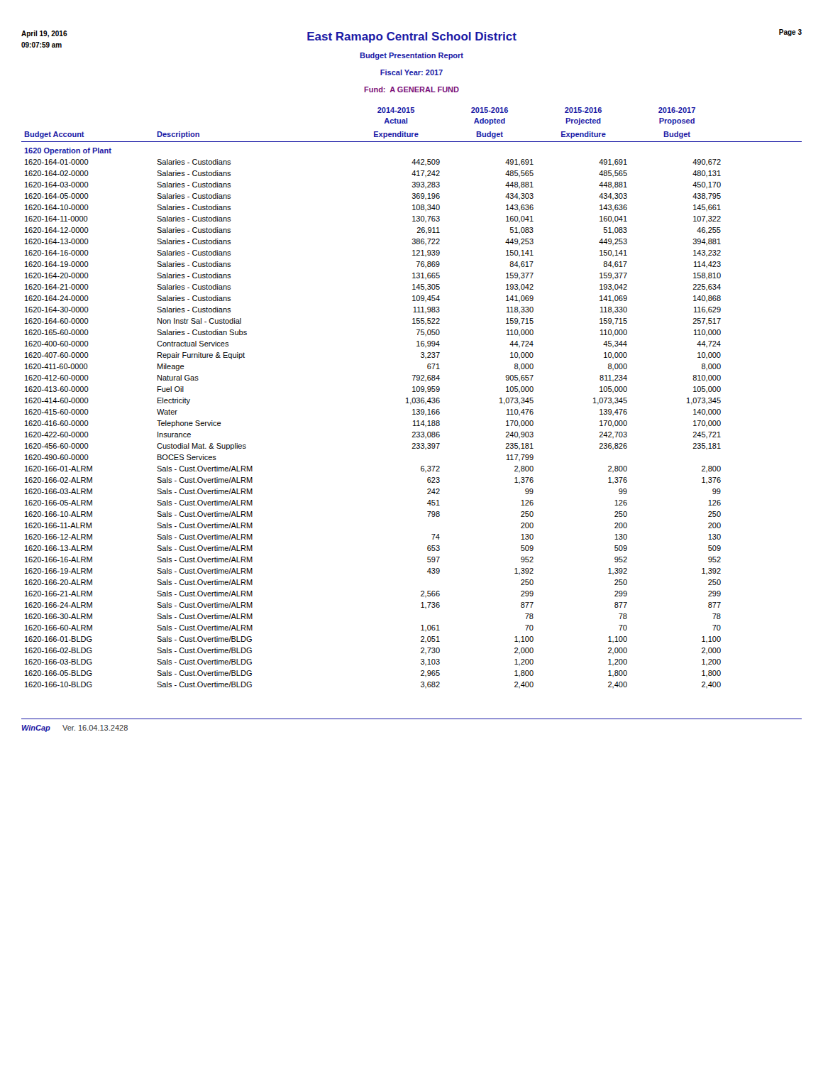April 19, 2016
09:07:59 am
Page 3
East Ramapo Central School District
Budget Presentation Report
Fiscal Year: 2017
Fund: A GENERAL FUND
| | | 2014-2015 Actual | 2015-2016 Adopted | 2015-2016 Projected | 2016-2017 Proposed | |
| --- | --- | --- | --- | --- | --- | --- |
| Budget Account | Description | Expenditure | Budget | Expenditure | Budget | |
| 1620 Operation of Plant |
| 1620-164-01-0000 | Salaries - Custodians | 442,509 | 491,691 | 491,691 | 490,672 | |
| 1620-164-02-0000 | Salaries - Custodians | 417,242 | 485,565 | 485,565 | 480,131 | |
| 1620-164-03-0000 | Salaries - Custodians | 393,283 | 448,881 | 448,881 | 450,170 | |
| 1620-164-05-0000 | Salaries - Custodians | 369,196 | 434,303 | 434,303 | 438,795 | |
| 1620-164-10-0000 | Salaries - Custodians | 108,340 | 143,636 | 143,636 | 145,661 | |
| 1620-164-11-0000 | Salaries - Custodians | 130,763 | 160,041 | 160,041 | 107,322 | |
| 1620-164-12-0000 | Salaries - Custodians | 26,911 | 51,083 | 51,083 | 46,255 | |
| 1620-164-13-0000 | Salaries - Custodians | 386,722 | 449,253 | 449,253 | 394,881 | |
| 1620-164-16-0000 | Salaries - Custodians | 121,939 | 150,141 | 150,141 | 143,232 | |
| 1620-164-19-0000 | Salaries - Custodians | 76,869 | 84,617 | 84,617 | 114,423 | |
| 1620-164-20-0000 | Salaries - Custodians | 131,665 | 159,377 | 159,377 | 158,810 | |
| 1620-164-21-0000 | Salaries - Custodians | 145,305 | 193,042 | 193,042 | 225,634 | |
| 1620-164-24-0000 | Salaries - Custodians | 109,454 | 141,069 | 141,069 | 140,868 | |
| 1620-164-30-0000 | Salaries - Custodians | 111,983 | 118,330 | 118,330 | 116,629 | |
| 1620-164-60-0000 | Non Instr Sal - Custodial | 155,522 | 159,715 | 159,715 | 257,517 | |
| 1620-165-60-0000 | Salaries - Custodian Subs | 75,050 | 110,000 | 110,000 | 110,000 | |
| 1620-400-60-0000 | Contractual Services | 16,994 | 44,724 | 45,344 | 44,724 | |
| 1620-407-60-0000 | Repair Furniture & Equipt | 3,237 | 10,000 | 10,000 | 10,000 | |
| 1620-411-60-0000 | Mileage | 671 | 8,000 | 8,000 | 8,000 | |
| 1620-412-60-0000 | Natural Gas | 792,684 | 905,657 | 811,234 | 810,000 | |
| 1620-413-60-0000 | Fuel Oil | 109,959 | 105,000 | 105,000 | 105,000 | |
| 1620-414-60-0000 | Electricity | 1,036,436 | 1,073,345 | 1,073,345 | 1,073,345 | |
| 1620-415-60-0000 | Water | 139,166 | 110,476 | 139,476 | 140,000 | |
| 1620-416-60-0000 | Telephone Service | 114,188 | 170,000 | 170,000 | 170,000 | |
| 1620-422-60-0000 | Insurance | 233,086 | 240,903 | 242,703 | 245,721 | |
| 1620-456-60-0000 | Custodial Mat. & Supplies | 233,397 | 235,181 | 236,826 | 235,181 | |
| 1620-490-60-0000 | BOCES Services | | 117,799 | | | |
| 1620-166-01-ALRM | Sals - Cust.Overtime/ALRM | 6,372 | 2,800 | 2,800 | 2,800 | |
| 1620-166-02-ALRM | Sals - Cust.Overtime/ALRM | 623 | 1,376 | 1,376 | 1,376 | |
| 1620-166-03-ALRM | Sals - Cust.Overtime/ALRM | 242 | 99 | 99 | 99 | |
| 1620-166-05-ALRM | Sals - Cust.Overtime/ALRM | 451 | 126 | 126 | 126 | |
| 1620-166-10-ALRM | Sals - Cust.Overtime/ALRM | 798 | 250 | 250 | 250 | |
| 1620-166-11-ALRM | Sals - Cust.Overtime/ALRM | | 200 | 200 | 200 | |
| 1620-166-12-ALRM | Sals - Cust.Overtime/ALRM | 74 | 130 | 130 | 130 | |
| 1620-166-13-ALRM | Sals - Cust.Overtime/ALRM | 653 | 509 | 509 | 509 | |
| 1620-166-16-ALRM | Sals - Cust.Overtime/ALRM | 597 | 952 | 952 | 952 | |
| 1620-166-19-ALRM | Sals - Cust.Overtime/ALRM | 439 | 1,392 | 1,392 | 1,392 | |
| 1620-166-20-ALRM | Sals - Cust.Overtime/ALRM | | 250 | 250 | 250 | |
| 1620-166-21-ALRM | Sals - Cust.Overtime/ALRM | 2,566 | 299 | 299 | 299 | |
| 1620-166-24-ALRM | Sals - Cust.Overtime/ALRM | 1,736 | 877 | 877 | 877 | |
| 1620-166-30-ALRM | Sals - Cust.Overtime/ALRM | | 78 | 78 | 78 | |
| 1620-166-60-ALRM | Sals - Cust.Overtime/ALRM | 1,061 | 70 | 70 | 70 | |
| 1620-166-01-BLDG | Sals - Cust.Overtime/BLDG | 2,051 | 1,100 | 1,100 | 1,100 | |
| 1620-166-02-BLDG | Sals - Cust.Overtime/BLDG | 2,730 | 2,000 | 2,000 | 2,000 | |
| 1620-166-03-BLDG | Sals - Cust.Overtime/BLDG | 3,103 | 1,200 | 1,200 | 1,200 | |
| 1620-166-05-BLDG | Sals - Cust.Overtime/BLDG | 2,965 | 1,800 | 1,800 | 1,800 | |
| 1620-166-10-BLDG | Sals - Cust.Overtime/BLDG | 3,682 | 2,400 | 2,400 | 2,400 | |
WinCap Ver. 16.04.13.2428